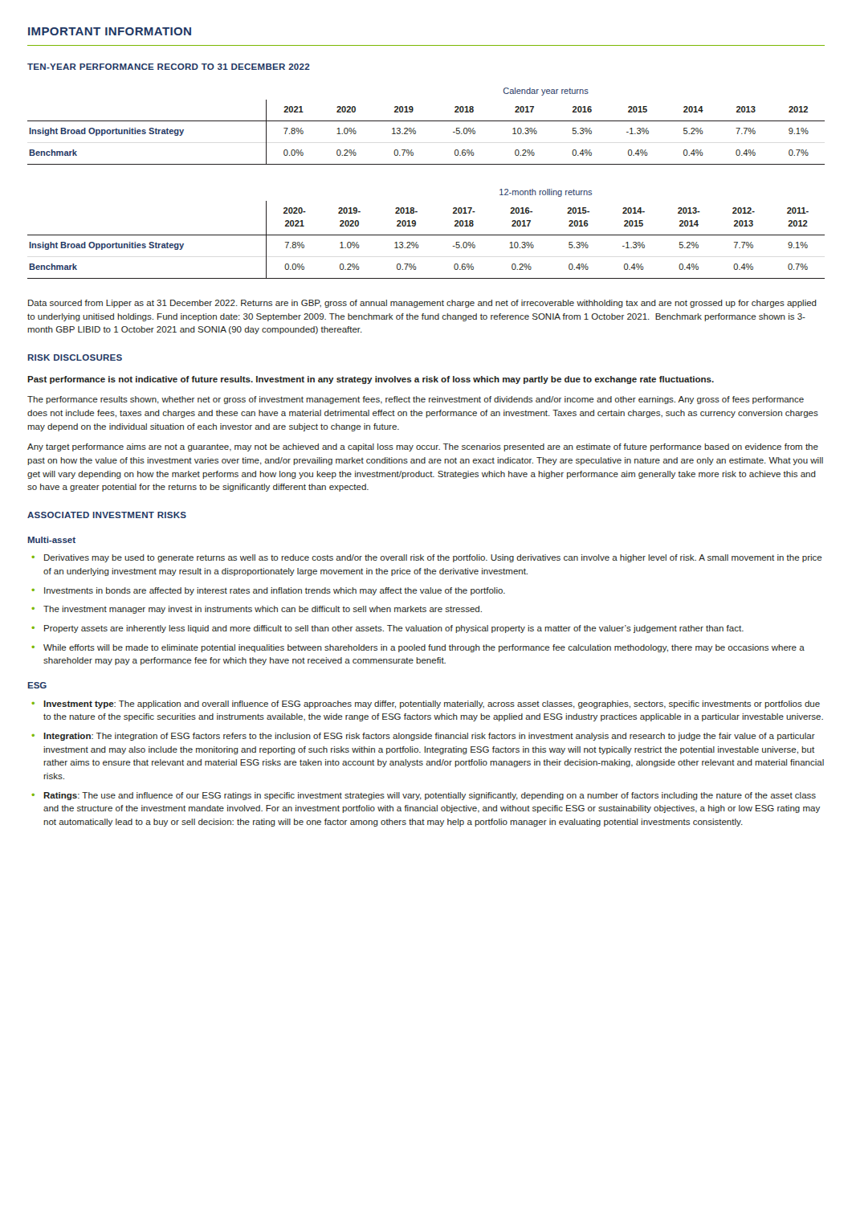IMPORTANT INFORMATION
TEN-YEAR PERFORMANCE RECORD TO 31 DECEMBER 2022
| | Calendar year returns |
| --- | --- |
| | 2021 | 2020 | 2019 | 2018 | 2017 | 2016 | 2015 | 2014 | 2013 | 2012 |
| Insight Broad Opportunities Strategy | 7.8% | 1.0% | 13.2% | -5.0% | 10.3% | 5.3% | -1.3% | 5.2% | 7.7% | 9.1% |
| Benchmark | 0.0% | 0.2% | 0.7% | 0.6% | 0.2% | 0.4% | 0.4% | 0.4% | 0.4% | 0.7% |
| | 12-month rolling returns |
| --- | --- |
| | 2020- 2021 | 2019- 2020 | 2018- 2019 | 2017- 2018 | 2016- 2017 | 2015- 2016 | 2014- 2015 | 2013- 2014 | 2012- 2013 | 2011- 2012 |
| Insight Broad Opportunities Strategy | 7.8% | 1.0% | 13.2% | -5.0% | 10.3% | 5.3% | -1.3% | 5.2% | 7.7% | 9.1% |
| Benchmark | 0.0% | 0.2% | 0.7% | 0.6% | 0.2% | 0.4% | 0.4% | 0.4% | 0.4% | 0.7% |
Data sourced from Lipper as at 31 December 2022. Returns are in GBP, gross of annual management charge and net of irrecoverable withholding tax and are not grossed up for charges applied to underlying unitised holdings. Fund inception date: 30 September 2009. The benchmark of the fund changed to reference SONIA from 1 October 2021. Benchmark performance shown is 3-month GBP LIBID to 1 October 2021 and SONIA (90 day compounded) thereafter.
RISK DISCLOSURES
Past performance is not indicative of future results. Investment in any strategy involves a risk of loss which may partly be due to exchange rate fluctuations.
The performance results shown, whether net or gross of investment management fees, reflect the reinvestment of dividends and/or income and other earnings. Any gross of fees performance does not include fees, taxes and charges and these can have a material detrimental effect on the performance of an investment. Taxes and certain charges, such as currency conversion charges may depend on the individual situation of each investor and are subject to change in future.
Any target performance aims are not a guarantee, may not be achieved and a capital loss may occur. The scenarios presented are an estimate of future performance based on evidence from the past on how the value of this investment varies over time, and/or prevailing market conditions and are not an exact indicator. They are speculative in nature and are only an estimate. What you will get will vary depending on how the market performs and how long you keep the investment/product. Strategies which have a higher performance aim generally take more risk to achieve this and so have a greater potential for the returns to be significantly different than expected.
ASSOCIATED INVESTMENT RISKS
Multi-asset
Derivatives may be used to generate returns as well as to reduce costs and/or the overall risk of the portfolio. Using derivatives can involve a higher level of risk. A small movement in the price of an underlying investment may result in a disproportionately large movement in the price of the derivative investment.
Investments in bonds are affected by interest rates and inflation trends which may affect the value of the portfolio.
The investment manager may invest in instruments which can be difficult to sell when markets are stressed.
Property assets are inherently less liquid and more difficult to sell than other assets. The valuation of physical property is a matter of the valuer’s judgement rather than fact.
While efforts will be made to eliminate potential inequalities between shareholders in a pooled fund through the performance fee calculation methodology, there may be occasions where a shareholder may pay a performance fee for which they have not received a commensurate benefit.
ESG
Investment type: The application and overall influence of ESG approaches may differ, potentially materially, across asset classes, geographies, sectors, specific investments or portfolios due to the nature of the specific securities and instruments available, the wide range of ESG factors which may be applied and ESG industry practices applicable in a particular investable universe.
Integration: The integration of ESG factors refers to the inclusion of ESG risk factors alongside financial risk factors in investment analysis and research to judge the fair value of a particular investment and may also include the monitoring and reporting of such risks within a portfolio. Integrating ESG factors in this way will not typically restrict the potential investable universe, but rather aims to ensure that relevant and material ESG risks are taken into account by analysts and/or portfolio managers in their decision-making, alongside other relevant and material financial risks.
Ratings: The use and influence of our ESG ratings in specific investment strategies will vary, potentially significantly, depending on a number of factors including the nature of the asset class and the structure of the investment mandate involved. For an investment portfolio with a financial objective, and without specific ESG or sustainability objectives, a high or low ESG rating may not automatically lead to a buy or sell decision: the rating will be one factor among others that may help a portfolio manager in evaluating potential investments consistently.